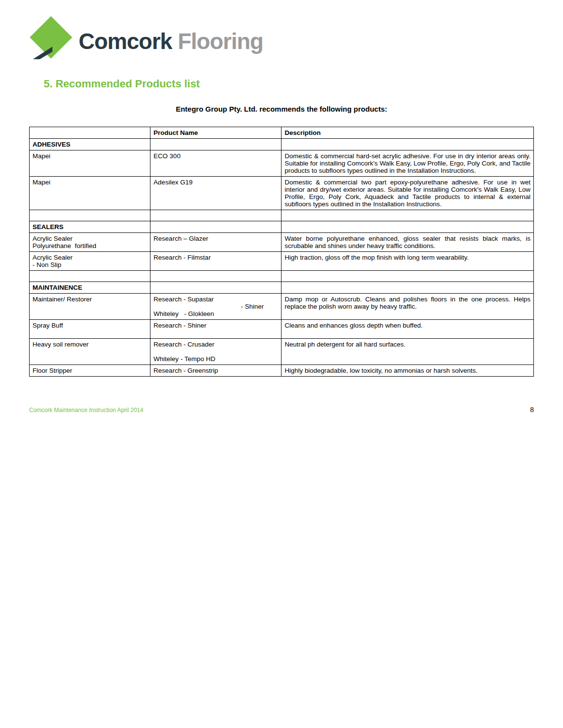Comcork Flooring
5. Recommended Products list
Entegro Group Pty. Ltd. recommends the following products:
| | Product Name | Description |
| ADHESIVES | | |
| Mapei | ECO 300 | Domestic & commercial hard-set acrylic adhesive. For use in dry interior areas only. Suitable for installing Comcork's Walk Easy, Low Profile, Ergo, Poly Cork, and Tactile products to subfloors types outlined in the Installation Instructions. |
| Mapei | Adesilex G19 | Domestic & commercial two part epoxy-polyurethane adhesive. For use in wet interior and dry/wet exterior areas. Suitable for installing Comcork's Walk Easy, Low Profile, Ergo, Poly Cork, Aquadeck and Tactile products to internal & external subfloors types outlined in the Installation Instructions. |
| SEALERS | | |
| Acrylic Sealer Polyurethane fortified | Research – Glazer | Water borne polyurethane enhanced, gloss sealer that resists black marks, is scrubable and shines under heavy traffic conditions. |
| Acrylic Sealer - Non Slip | Research - Filmstar | High traction, gloss off the mop finish with long term wearability. |
| MAINTAINENCE | | |
| Maintainer/ Restorer | Research - Supastar - Shiner Whiteley - Glokleen | Damp mop or Autoscrub. Cleans and polishes floors in the one process. Helps replace the polish worn away by heavy traffic. |
| Spray Buff | Research - Shiner | Cleans and enhances gloss depth when buffed. |
| Heavy soil remover | Research - Crusader Whiteley - Tempo HD | Neutral ph detergent for all hard surfaces. |
| Floor Stripper | Research - Greenstrip | Highly biodegradable, low toxicity, no ammonias or harsh solvents. |
Comcork Maintenance Instruction April 2014
8